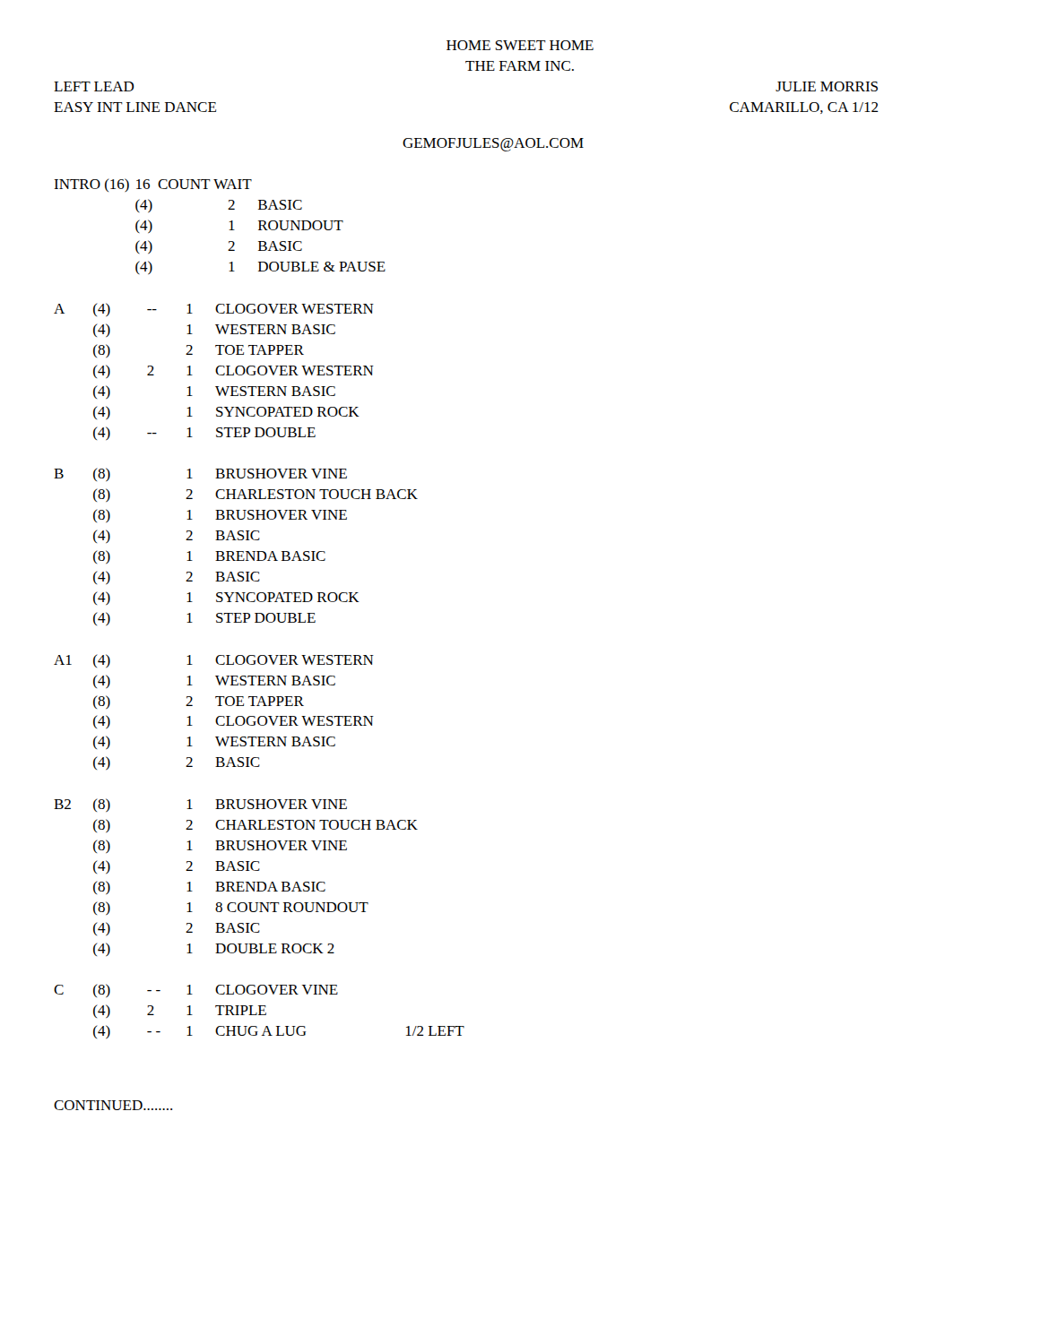HOME SWEET HOME
THE FARM INC.
LEFT LEAD
JULIE MORRIS
EASY INT LINE DANCE
CAMARILLO, CA 1/12
GEMOFJULES@AOL.COM
| INTRO (16) | 16 COUNT WAIT |
| | (4) | | 2 | BASIC |
| | (4) | | 1 | ROUNDOUT |
| | (4) | | 2 | BASIC |
| | (4) | | 1 | DOUBLE & PAUSE |
| A | (4) | -- | 1 | CLOGOVER WESTERN |
| | (4) | | 1 | WESTERN BASIC |
| | (8) | | 2 | TOE TAPPER |
| | (4) | 2 | 1 | CLOGOVER WESTERN |
| | (4) | | 1 | WESTERN BASIC |
| | (4) | | 1 | SYNCOPATED ROCK |
| | (4) | -- | 1 | STEP DOUBLE |
| B | (8) | | 1 | BRUSHOVER VINE |
| | (8) | | 2 | CHARLESTON TOUCH BACK |
| | (8) | | 1 | BRUSHOVER VINE |
| | (4) | | 2 | BASIC |
| | (8) | | 1 | BRENDA BASIC |
| | (4) | | 2 | BASIC |
| | (4) | | 1 | SYNCOPATED ROCK |
| | (4) | | 1 | STEP DOUBLE |
| A1 | (4) | | 1 | CLOGOVER WESTERN |
| | (4) | | 1 | WESTERN BASIC |
| | (8) | | 2 | TOE TAPPER |
| | (4) | | 1 | CLOGOVER WESTERN |
| | (4) | | 1 | WESTERN BASIC |
| | (4) | | 2 | BASIC |
| B2 | (8) | | 1 | BRUSHOVER VINE |
| | (8) | | 2 | CHARLESTON TOUCH BACK |
| | (8) | | 1 | BRUSHOVER VINE |
| | (4) | | 2 | BASIC |
| | (8) | | 1 | BRENDA BASIC |
| | (8) | | 1 | 8 COUNT ROUNDOUT |
| | (4) | | 2 | BASIC |
| | (4) | | 1 | DOUBLE ROCK 2 |
| C | (8) | - - | 1 | CLOGOVER VINE | |
| | (4) | 2 | 1 | TRIPLE | |
| | (4) | - - | 1 | CHUG A LUG | 1/2 LEFT |
CONTINUED........